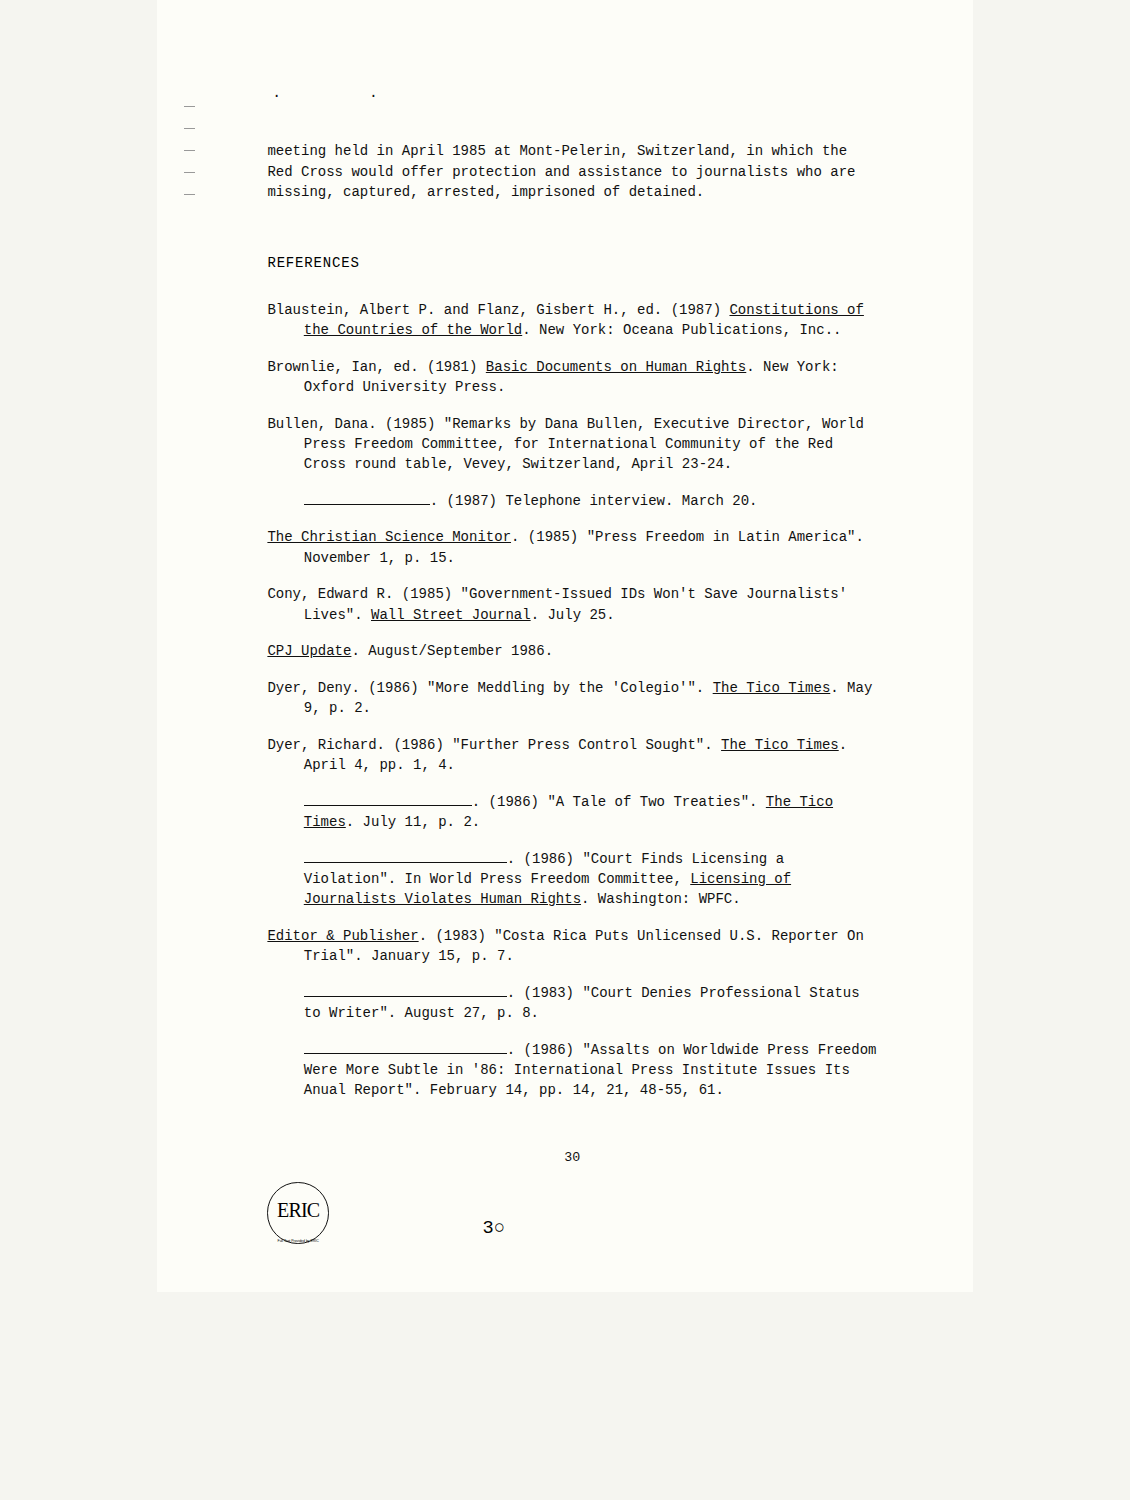· ·
meeting held in April 1985 at Mont-Pelerin, Switzerland, in which the Red Cross would offer protection and assistance to journalists who are missing, captured, arrested, imprisoned of detained.
REFERENCES
Blaustein, Albert P. and Flanz, Gisbert H., ed. (1987) Constitutions of the Countries of the World. New York: Oceana Publications, Inc..
Brownlie, Ian, ed. (1981) Basic Documents on Human Rights. New York: Oxford University Press.
Bullen, Dana. (1985) "Remarks by Dana Bullen, Executive Director, World Press Freedom Committee, for International Community of the Red Cross round table, Vevey, Switzerland, April 23-24.
. (1987) Telephone interview. March 20.
The Christian Science Monitor. (1985) "Press Freedom in Latin America". November 1, p. 15.
Cony, Edward R. (1985) "Government-Issued IDs Won't Save Journalists' Lives". Wall Street Journal. July 25.
CPJ Update. August/September 1986.
Dyer, Deny. (1986) "More Meddling by the 'Colegio'". The Tico Times. May 9, p. 2.
Dyer, Richard. (1986) "Further Press Control Sought". The Tico Times. April 4, pp. 1, 4.
. (1986) "A Tale of Two Treaties". The Tico Times. July 11, p. 2.
. (1986) "Court Finds Licensing a Violation". In World Press Freedom Committee, Licensing of Journalists Violates Human Rights. Washington: WPFC.
Editor & Publisher. (1983) "Costa Rica Puts Unlicensed U.S. Reporter On Trial". January 15, p. 7.
. (1983) "Court Denies Professional Status to Writer". August 27, p. 8.
. (1986) "Assalts on Worldwide Press Freedom Were More Subtle in '86: International Press Institute Issues Its Anual Report". February 14, pp. 14, 21, 48-55, 61.
30
ERIC
3○